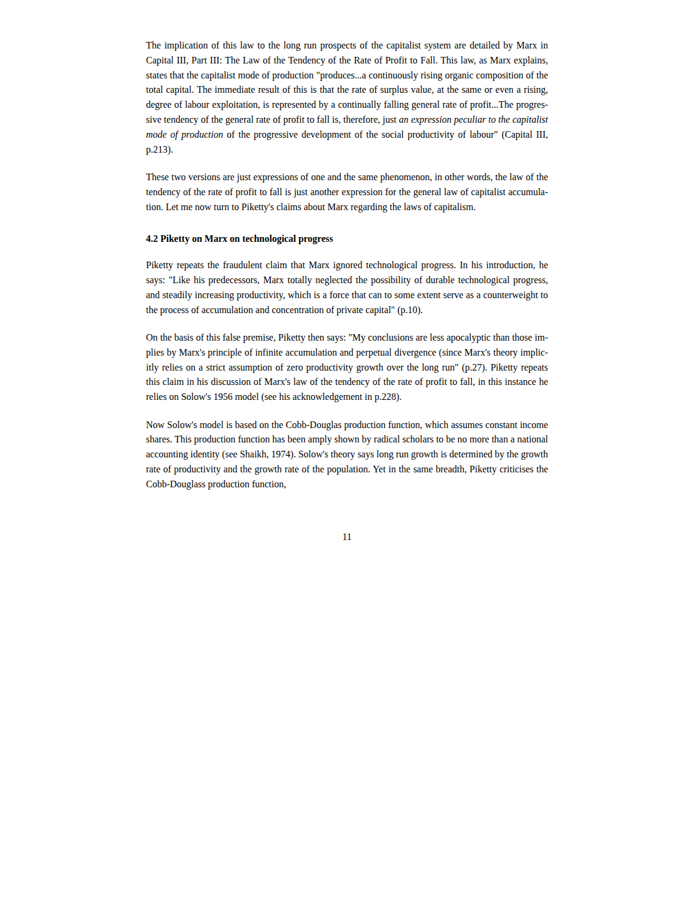The implication of this law to the long run prospects of the capitalist system are detailed by Marx in Capital III, Part III: The Law of the Tendency of the Rate of Profit to Fall. This law, as Marx explains, states that the capitalist mode of production "produces...a continuously rising organic composition of the total capital. The immediate result of this is that the rate of surplus value, at the same or even a rising, degree of labour exploitation, is represented by a continually falling general rate of profit...The progressive tendency of the general rate of profit to fall is, therefore, just an expression peculiar to the capitalist mode of production of the progressive development of the social productivity of labour" (Capital III, p.213).
These two versions are just expressions of one and the same phenomenon, in other words, the law of the tendency of the rate of profit to fall is just another expression for the general law of capitalist accumulation. Let me now turn to Piketty's claims about Marx regarding the laws of capitalism.
4.2 Piketty on Marx on technological progress
Piketty repeats the fraudulent claim that Marx ignored technological progress. In his introduction, he says: "Like his predecessors, Marx totally neglected the possibility of durable technological progress, and steadily increasing productivity, which is a force that can to some extent serve as a counterweight to the process of accumulation and concentration of private capital" (p.10).
On the basis of this false premise, Piketty then says: "My conclusions are less apocalyptic than those implies by Marx's principle of infinite accumulation and perpetual divergence (since Marx's theory implicitly relies on a strict assumption of zero productivity growth over the long run" (p.27). Piketty repeats this claim in his discussion of Marx's law of the tendency of the rate of profit to fall, in this instance he relies on Solow's 1956 model (see his acknowledgement in p.228).
Now Solow's model is based on the Cobb-Douglas production function, which assumes constant income shares. This production function has been amply shown by radical scholars to be no more than a national accounting identity (see Shaikh, 1974). Solow's theory says long run growth is determined by the growth rate of productivity and the growth rate of the population. Yet in the same breadth, Piketty criticises the Cobb-Douglass production function,
11